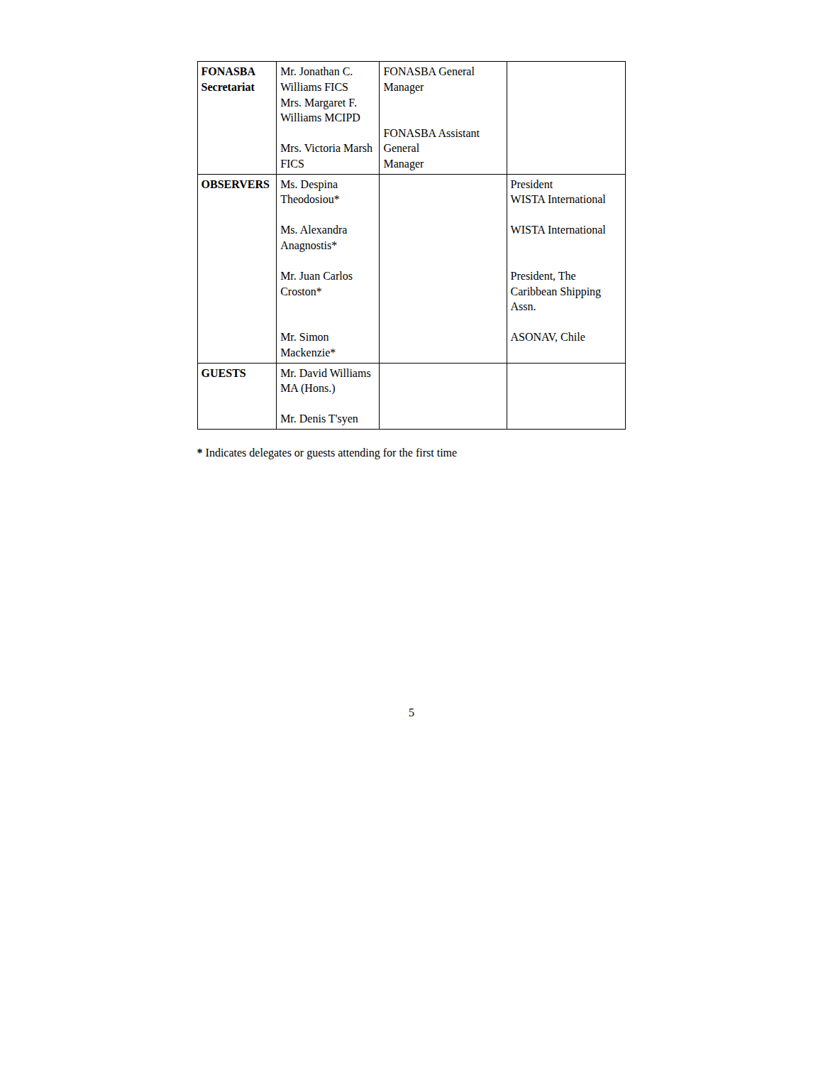| FONASBA Secretariat | Mr. Jonathan C. Williams FICS Mrs. Margaret F. Williams MCIPD Mrs. Victoria Marsh FICS | FONASBA General Manager FONASBA Assistant General Manager | |
| OBSERVERS | Ms. Despina Theodosiou* Ms. Alexandra Anagnostis* Mr. Juan Carlos Croston* Mr. Simon Mackenzie* | | President WISTA International WISTA International President, The Caribbean Shipping Assn. ASONAV, Chile |
| GUESTS | Mr. David Williams MA (Hons.) Mr. Denis T'syen | | |
* Indicates delegates or guests attending for the first time
5